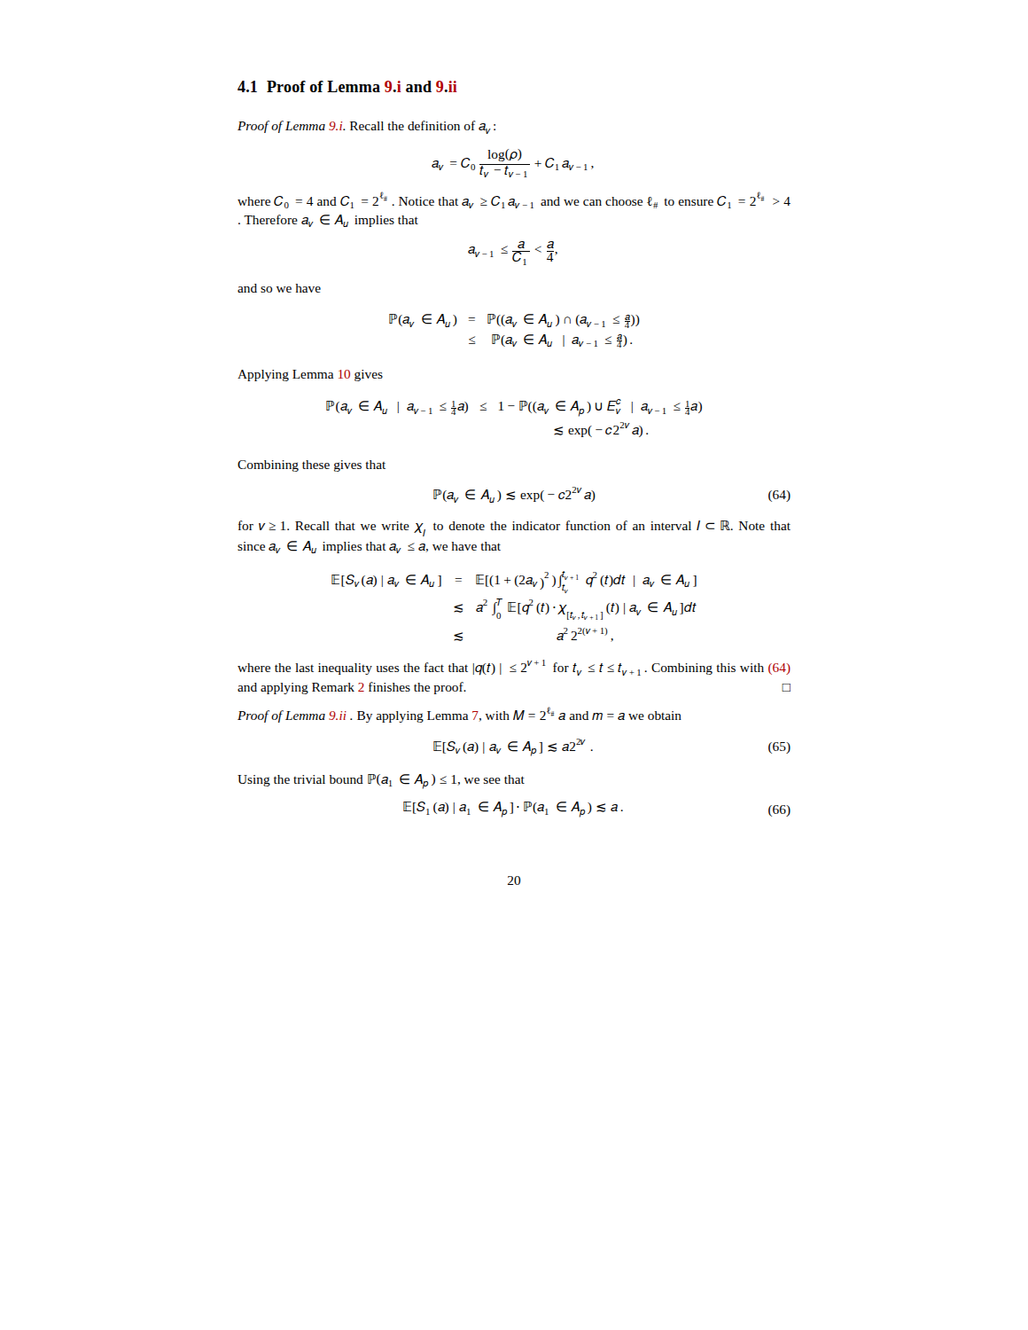4.1 Proof of Lemma 9.i and 9.ii
Proof of Lemma 9.i. Recall the definition of aν:
aν = C0 log(ρ) tν−tν−1 + C1 aν−1 ,
where C0=4 and C1=2ℓ#. Notice that aν≥C1aν−1 and we can choose ℓ# to ensure C1=2ℓ#>4. Therefore aν∈Au implies that
aν−1 ≤ aC1 < a4 ,
and so we have
ℙ(aν∈Au) = ℙ ( (aν∈Au) ∩ (aν−1≤a4) ) ≤ ℙ ( aν∈Au | aν−1≤a4 ) .
Applying Lemma 10 gives
ℙ ( aν∈Au | aν−1≤14a ) ≤ 1− ℙ ( (aν∈Ap) ∪ Eνc | aν−1≤14a ) ≲ exp(−c22νa) .
Combining these gives that
ℙ(aν∈Au) ≲ exp(−c22νa) (64)
for ν≥1. Recall that we write χI to denote the indicator function of an interval I⊂ℝ. Note that since aν∈Au implies that aν≤a, we have that
𝔼[Sν(a)|aν∈Au] = 𝔼 [ (1+(2aν)2) ∫tνtν+1 q2(t)dt | aν∈Au ] ≲ a2 ∫0T 𝔼[q2(t)⋅χ[tν,tν+1](t)|aν∈Au]dt ≲ a222(ν+1) ,
where the last inequality uses the fact that |q(t)|≤2ν+1 for tν≤t≤tν+1. Combining this with (64) and applying Remark 2 finishes the proof.□
Proof of Lemma 9.ii . By applying Lemma 7, with M=2ℓ#a and m=a we obtain
𝔼[Sν(a)|aν∈Ap] ≲ a22ν . (65)
Using the trivial bound ℙ(a1∈Ap)≤1, we see that
𝔼[S1(a)|a1∈Ap] ⋅ ℙ(a1∈Ap) ≲ a . (66)
20